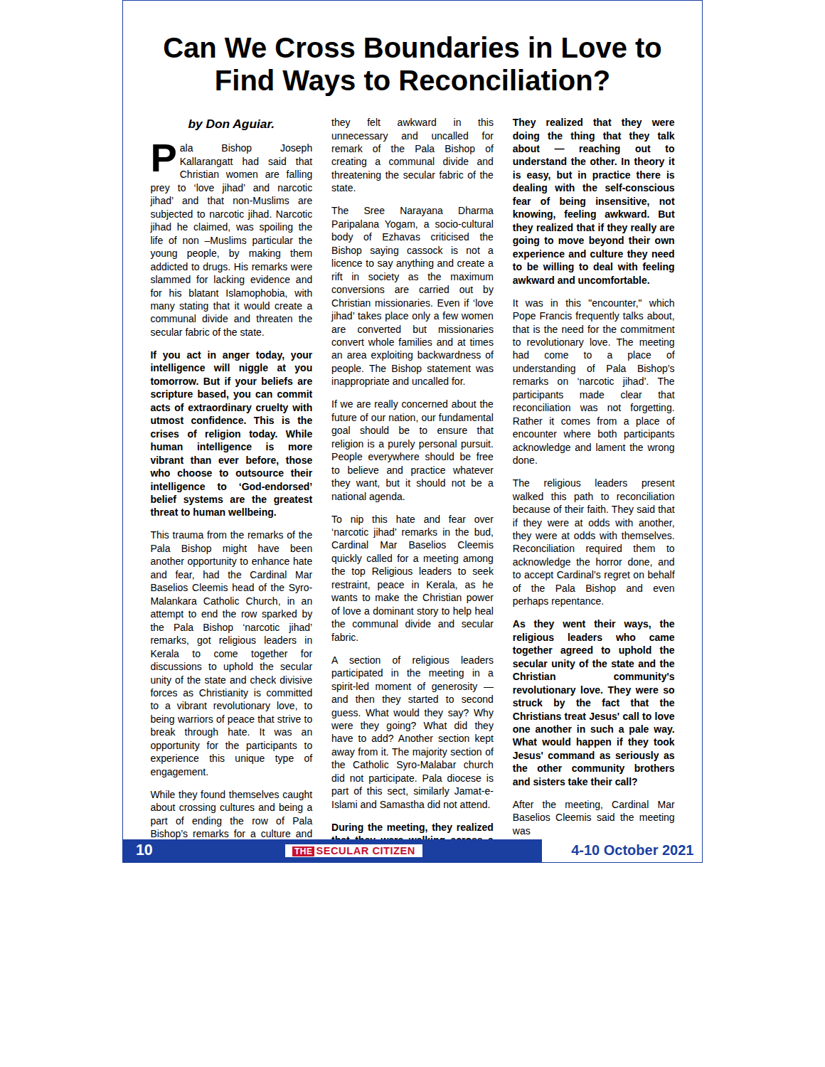Can We Cross Boundaries in Love to
Find Ways to Reconciliation?
by Don Aguiar.
Pala Bishop Joseph Kallarangatt had said that Christian women are falling prey to ‘love jihad’ and narcotic jihad’ and that non-Muslims are subjected to narcotic jihad. Narcotic jihad he claimed, was spoiling the life of non –Muslims particular the young people, by making them addicted to drugs. His remarks were slammed for lacking evidence and for his blatant Islamophobia, with many stating that it would create a communal divide and threaten the secular fabric of the state.
If you act in anger today, your intelligence will niggle at you tomorrow. But if your beliefs are scripture based, you can commit acts of extraordinary cruelty with utmost confidence. This is the crises of religion today. While human intelligence is more vibrant than ever before, those who choose to outsource their intelligence to ‘God-endorsed’ belief systems are the greatest threat to human wellbeing.
This trauma from the remarks of the Pala Bishop might have been another opportunity to enhance hate and fear, had the Cardinal Mar Baselios Cleemis head of the Syro-Malankara Catholic Church, in an attempt to end the row sparked by the Pala Bishop ‘narcotic jihad’ remarks, got religious leaders in Kerala to come together for discussions to uphold the secular unity of the state and check divisive forces as Christianity is committed to a vibrant revolutionary love, to being warriors of peace that strive to break through hate. It was an opportunity for the participants to experience this unique type of engagement.
While they found themselves caught about crossing cultures and being a part of ending the row of Pala Bishop’s remarks for a culture and religion he did not know properly, they felt awkward in this unnecessary and uncalled for remark of the Pala Bishop of creating a communal divide and threatening the secular fabric of the state.
The Sree Narayana Dharma Paripalana Yogam, a socio-cultural body of Ezhavas criticised the Bishop saying cassock is not a licence to say anything and create a rift in society as the maximum conversions are carried out by Christian missionaries. Even if ‘love jihad’ takes place only a few women are converted but missionaries convert whole families and at times an area exploiting backwardness of people. The Bishop statement was inappropriate and uncalled for.
If we are really concerned about the future of our nation, our fundamental goal should be to ensure that religion is a purely personal pursuit. People everywhere should be free to believe and practice whatever they want, but it should not be a national agenda.
To nip this hate and fear over ‘narcotic jihad’ remarks in the bud, Cardinal Mar Baselios Cleemis quickly called for a meeting among the top Religious leaders to seek restraint, peace in Kerala, as he wants to make the Christian power of love a dominant story to help heal the communal divide and secular fabric.
A section of religious leaders participated in the meeting in a spirit-led moment of generosity — and then they started to second guess. What would they say? Why were they going? What did they have to add? Another section kept away from it. The majority section of the Catholic Syro-Malabar church did not participate. Pala diocese is part of this sect, similarly Jamat-e-Islami and Samastha did not attend.
During the meeting, they realized that they were walking across a boundary of cultural difference. They realized that they were doing the thing that they talk about — reaching out to understand the other. In theory it is easy, but in practice there is dealing with the self-conscious fear of being insensitive, not knowing, feeling awkward. But they realized that if they really are going to move beyond their own experience and culture they need to be willing to deal with feeling awkward and uncomfortable.
It was in this "encounter," which Pope Francis frequently talks about, that is the need for the commitment to revolutionary love. The meeting had come to a place of understanding of Pala Bishop’s remarks on ‘narcotic jihad’. The participants made clear that reconciliation was not forgetting. Rather it comes from a place of encounter where both participants acknowledge and lament the wrong done.
The religious leaders present walked this path to reconciliation because of their faith. They said that if they were at odds with another, they were at odds with themselves. Reconciliation required them to acknowledge the horror done, and to accept Cardinal’s regret on behalf of the Pala Bishop and even perhaps repentance.
As they went their ways, the religious leaders who came together agreed to uphold the secular unity of the state and the Christian community's revolutionary love. They were so struck by the fact that the Christians treat Jesus' call to love one another in such a pale way. What would happen if they took Jesus' command as seriously as the other community brothers and sisters take their call?
After the meeting, Cardinal Mar Baselios Cleemis said the meeting was
(Contd.. on p. 11)
10
THESECULAR CITIZEN
4-10 October 2021